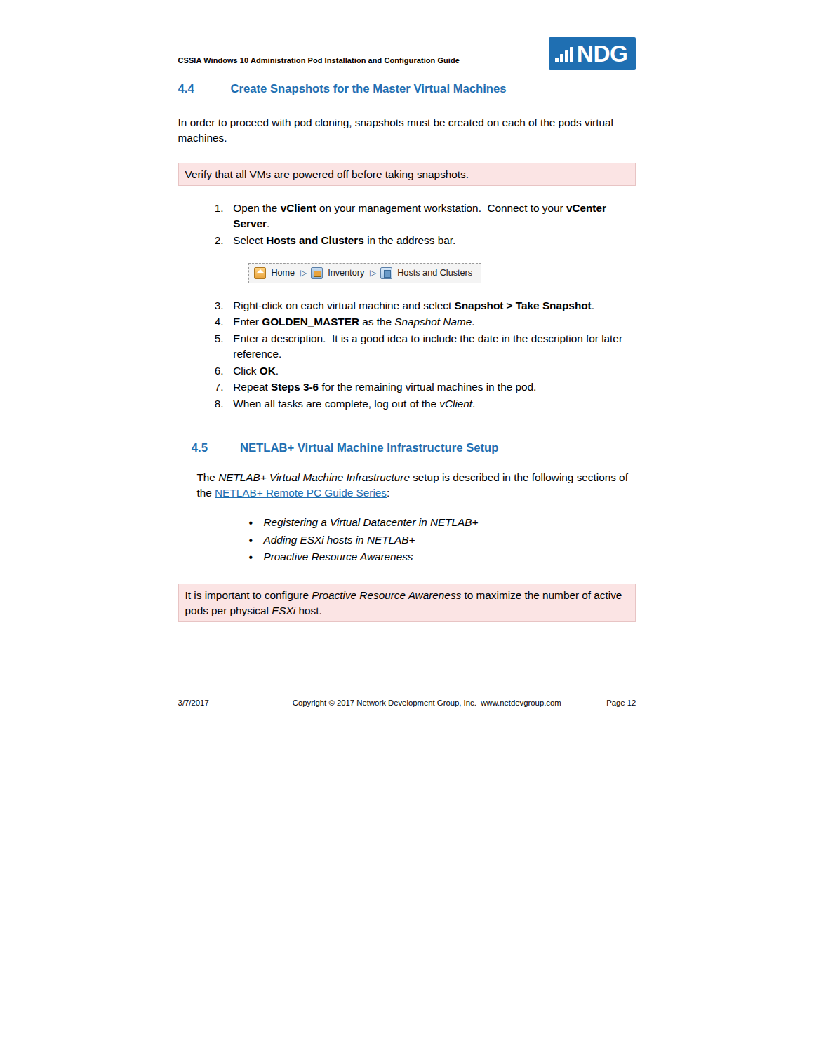CSSIA Windows 10 Administration Pod Installation and Configuration Guide
NDG
4.4 Create Snapshots for the Master Virtual Machines
In order to proceed with pod cloning, snapshots must be created on each of the pods virtual machines.
Verify that all VMs are powered off before taking snapshots.
Open the vClient on your management workstation. Connect to your vCenter Server.
Select Hosts and Clusters in the address bar.
Home ▷ Inventory ▷ Hosts and Clusters
Right-click on each virtual machine and select Snapshot > Take Snapshot.
Enter GOLDEN_MASTER as the Snapshot Name.
Enter a description. It is a good idea to include the date in the description for later reference.
Click OK.
Repeat Steps 3-6 for the remaining virtual machines in the pod.
When all tasks are complete, log out of the vClient.
4.5 NETLAB+ Virtual Machine Infrastructure Setup
The NETLAB+ Virtual Machine Infrastructure setup is described in the following sections of the NETLAB+ Remote PC Guide Series:
Registering a Virtual Datacenter in NETLAB+
Adding ESXi hosts in NETLAB+
Proactive Resource Awareness
It is important to configure Proactive Resource Awareness to maximize the number of active pods per physical ESXi host.
3/7/2017
Copyright © 2017 Network Development Group, Inc. www.netdevgroup.com
Page 12